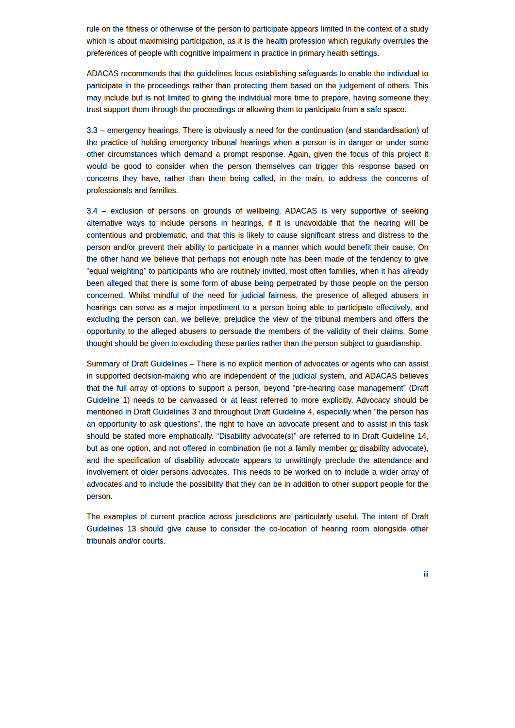rule on the fitness or otherwise of the person to participate appears limited in the context of a study which is about maximising participation, as it is the health profession which regularly overrules the preferences of people with cognitive impairment in practice in primary health settings.
ADACAS recommends that the guidelines focus establishing safeguards to enable the individual to participate in the proceedings rather than protecting them based on the judgement of others. This may include but is not limited to giving the individual more time to prepare, having someone they trust support them through the proceedings or allowing them to participate from a safe space.
3.3 – emergency hearings. There is obviously a need for the continuation (and standardisation) of the practice of holding emergency tribunal hearings when a person is in danger or under some other circumstances which demand a prompt response. Again, given the focus of this project it would be good to consider when the person themselves can trigger this response based on concerns they have, rather than them being called, in the main, to address the concerns of professionals and families.
3.4 – exclusion of persons on grounds of wellbeing. ADACAS is very supportive of seeking alternative ways to include persons in hearings, if it is unavoidable that the hearing will be contentious and problematic, and that this is likely to cause significant stress and distress to the person and/or prevent their ability to participate in a manner which would benefit their cause. On the other hand we believe that perhaps not enough note has been made of the tendency to give “equal weighting” to participants who are routinely invited, most often families, when it has already been alleged that there is some form of abuse being perpetrated by those people on the person concerned. Whilst mindful of the need for judicial fairness, the presence of alleged abusers in hearings can serve as a major impediment to a person being able to participate effectively, and excluding the person can, we believe, prejudice the view of the tribunal members and offers the opportunity to the alleged abusers to persuade the members of the validity of their claims. Some thought should be given to excluding these parties rather than the person subject to guardianship.
Summary of Draft Guidelines – There is no explicit mention of advocates or agents who can assist in supported decision-making who are independent of the judicial system, and ADACAS believes that the full array of options to support a person, beyond “pre-hearing case management” (Draft Guideline 1) needs to be canvassed or at least referred to more explicitly. Advocacy should be mentioned in Draft Guidelines 3 and throughout Draft Guideline 4, especially when “the person has an opportunity to ask questions”, the right to have an advocate present and to assist in this task should be stated more emphatically. “Disability advocate(s)” are referred to in Draft Guideline 14, but as one option, and not offered in combination (ie not a family member or disability advocate), and the specification of disability advocate appears to unwittingly preclude the attendance and involvement of older persons advocates. This needs to be worked on to include a wider array of advocates and to include the possibility that they can be in addition to other support people for the person.
The examples of current practice across jurisdictions are particularly useful. The intent of Draft Guidelines 13 should give cause to consider the co-location of hearing room alongside other tribunals and/or courts.
iii